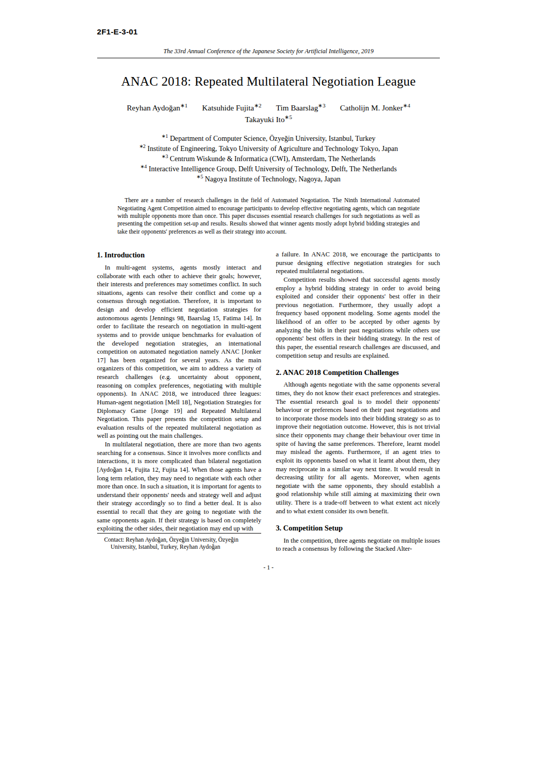2F1-E-3-01
The 33rd Annual Conference of the Japanese Society for Artificial Intelligence, 2019
ANAC 2018: Repeated Multilateral Negotiation League
Reyhan Aydoğan∗1 Katsuhide Fujita∗2 Tim Baarslag∗3 Catholijn M. Jonker∗4
Takayuki Ito∗5
∗1 Department of Computer Science, Özyeğin University, Istanbul, Turkey
∗2 Institute of Engineering, Tokyo University of Agriculture and Technology Tokyo, Japan
∗3 Centrum Wiskunde & Informatica (CWI), Amsterdam, The Netherlands
∗4 Interactive Intelligence Group, Delft University of Technology, Delft, The Netherlands
∗5 Nagoya Institute of Technology, Nagoya, Japan
There are a number of research challenges in the field of Automated Negotiation. The Ninth International Automated Negotiating Agent Competition aimed to encourage participants to develop effective negotiating agents, which can negotiate with multiple opponents more than once. This paper discusses essential research challenges for such negotiations as well as presenting the competition set-up and results. Results showed that winner agents mostly adopt hybrid bidding strategies and take their opponents' preferences as well as their strategy into account.
1. Introduction
In multi-agent systems, agents mostly interact and collaborate with each other to achieve their goals; however, their interests and preferences may sometimes conflict. In such situations, agents can resolve their conflict and come up a consensus through negotiation. Therefore, it is important to design and develop efficient negotiation strategies for autonomous agents [Jennings 98, Baarslag 15, Fatima 14]. In order to facilitate the research on negotiation in multi-agent systems and to provide unique benchmarks for evaluation of the developed negotiation strategies, an international competition on automated negotiation namely ANAC [Jonker 17] has been organized for several years. As the main organizers of this competition, we aim to address a variety of research challenges (e.g. uncertainty about opponent, reasoning on complex preferences, negotiating with multiple opponents). In ANAC 2018, we introduced three leagues: Human-agent negotiation [Mell 18], Negotiation Strategies for Diplomacy Game [Jonge 19] and Repeated Multilateral Negotiation. This paper presents the competition setup and evaluation results of the repeated multilateral negotiation as well as pointing out the main challenges.
In multilateral negotiation, there are more than two agents searching for a consensus. Since it involves more conflicts and interactions, it is more complicated than bilateral negotiation [Aydoğan 14, Fujita 12, Fujita 14]. When those agents have a long term relation, they may need to negotiate with each other more than once. In such a situation, it is important for agents to understand their opponents' needs and strategy well and adjust their strategy accordingly so to find a better deal. It is also essential to recall that they are going to negotiate with the same opponents again. If their strategy is based on completely exploiting the other sides, their negotiation may end up with
Contact: Reyhan Aydoğan, Özyeğin University, Özyeğin University, Istanbul, Turkey, Reyhan Aydoğan
a failure. In ANAC 2018, we encourage the participants to pursue designing effective negotiation strategies for such repeated multilateral negotiations.
Competition results showed that successful agents mostly employ a hybrid bidding strategy in order to avoid being exploited and consider their opponents' best offer in their previous negotiation. Furthermore, they usually adopt a frequency based opponent modeling. Some agents model the likelihood of an offer to be accepted by other agents by analyzing the bids in their past negotiations while others use opponents' best offers in their bidding strategy. In the rest of this paper, the essential research challenges are discussed, and competition setup and results are explained.
2. ANAC 2018 Competition Challenges
Although agents negotiate with the same opponents several times, they do not know their exact preferences and strategies. The essential research goal is to model their opponents' behaviour or preferences based on their past negotiations and to incorporate those models into their bidding strategy so as to improve their negotiation outcome. However, this is not trivial since their opponents may change their behaviour over time in spite of having the same preferences. Therefore, learnt model may mislead the agents. Furthermore, if an agent tries to exploit its opponents based on what it learnt about them, they may reciprocate in a similar way next time. It would result in decreasing utility for all agents. Moreover, when agents negotiate with the same opponents, they should establish a good relationship while still aiming at maximizing their own utility. There is a trade-off between to what extent act nicely and to what extent consider its own benefit.
3. Competition Setup
In the competition, three agents negotiate on multiple issues to reach a consensus by following the Stacked Alter-
- 1 -